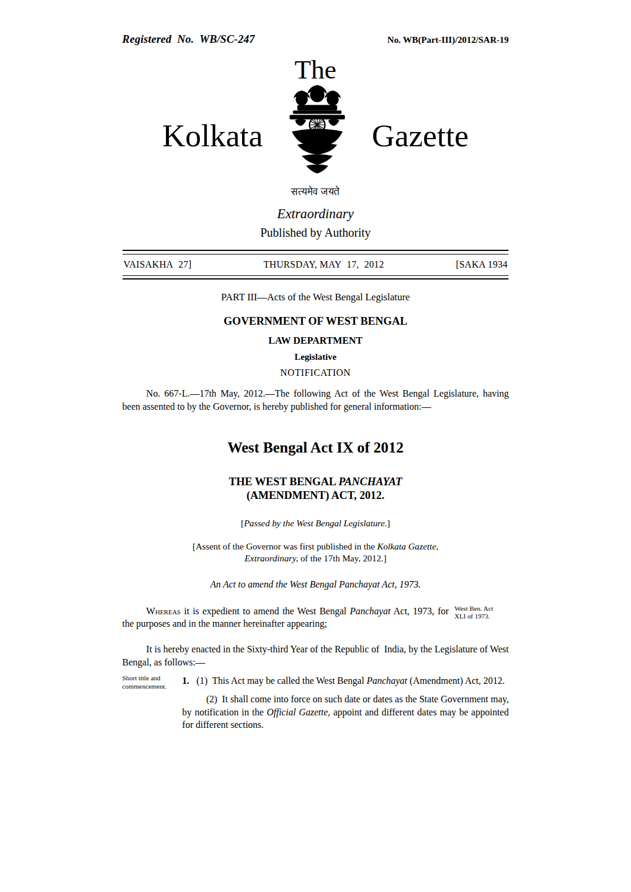Registered No. WB/SC-247
No. WB(Part-III)/2012/SAR-19
The
Kolkata
Gazette
सत्यमेव जयते
Extraordinary
Published by Authority
VAISAKHA 27]
THURSDAY, MAY 17, 2012
[SAKA 1934
PART III—Acts of the West Bengal Legislature
GOVERNMENT OF WEST BENGAL
LAW DEPARTMENT
Legislative
NOTIFICATION
No. 667-L.—17th May, 2012.—The following Act of the West Bengal Legislature, having been assented to by the Governor, is hereby published for general information:—
West Bengal Act IX of 2012
THE WEST BENGAL PANCHAYAT
(AMENDMENT) ACT, 2012.
[Passed by the West Bengal Legislature.]
[Assent of the Governor was first published in the Kolkata Gazette,
Extraordinary, of the 17th May, 2012.]
An Act to amend the West Bengal Panchayat Act, 1973.
Whereas it is expedient to amend the West Bengal Panchayat Act, 1973, for the purposes and in the manner hereinafter appearing;
West Ben. Act
XLI of 1973.
It is hereby enacted in the Sixty-third Year of the Republic of India, by the Legislature of West Bengal, as follows:—
Short title and commencement.
1. (1) This Act may be called the West Bengal Panchayat (Amendment) Act, 2012.
(2) It shall come into force on such date or dates as the State Government may, by notification in the Official Gazette, appoint and different dates may be appointed for different sections.